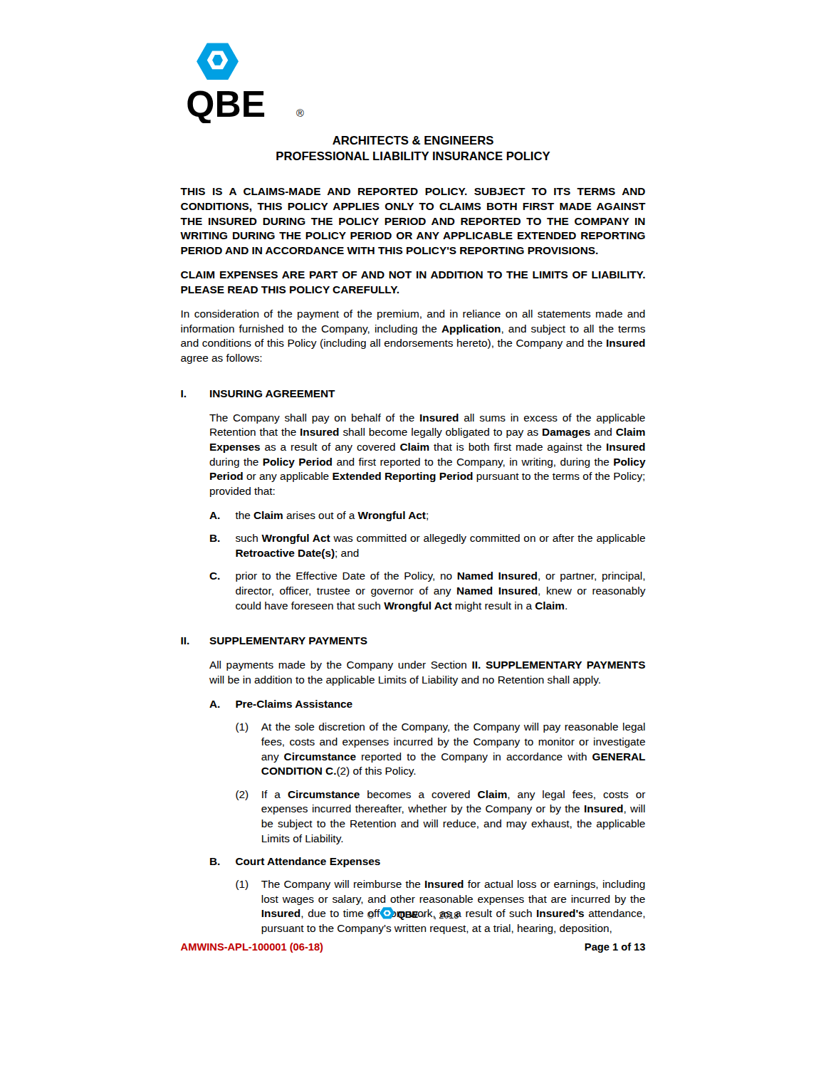ARCHITECTS & ENGINEERS
PROFESSIONAL LIABILITY INSURANCE POLICY
THIS IS A CLAIMS-MADE AND REPORTED POLICY. SUBJECT TO ITS TERMS AND CONDITIONS, THIS POLICY APPLIES ONLY TO CLAIMS BOTH FIRST MADE AGAINST THE INSURED DURING THE POLICY PERIOD AND REPORTED TO THE COMPANY IN WRITING DURING THE POLICY PERIOD OR ANY APPLICABLE EXTENDED REPORTING PERIOD AND IN ACCORDANCE WITH THIS POLICY'S REPORTING PROVISIONS.
CLAIM EXPENSES ARE PART OF AND NOT IN ADDITION TO THE LIMITS OF LIABILITY. PLEASE READ THIS POLICY CAREFULLY.
In consideration of the payment of the premium, and in reliance on all statements made and information furnished to the Company, including the Application, and subject to all the terms and conditions of this Policy (including all endorsements hereto), the Company and the Insured agree as follows:
I. INSURING AGREEMENT
The Company shall pay on behalf of the Insured all sums in excess of the applicable Retention that the Insured shall become legally obligated to pay as Damages and Claim Expenses as a result of any covered Claim that is both first made against the Insured during the Policy Period and first reported to the Company, in writing, during the Policy Period or any applicable Extended Reporting Period pursuant to the terms of the Policy; provided that:
A. the Claim arises out of a Wrongful Act;
B. such Wrongful Act was committed or allegedly committed on or after the applicable Retroactive Date(s); and
C. prior to the Effective Date of the Policy, no Named Insured, or partner, principal, director, officer, trustee or governor of any Named Insured, knew or reasonably could have foreseen that such Wrongful Act might result in a Claim.
II. SUPPLEMENTARY PAYMENTS
All payments made by the Company under Section II. SUPPLEMENTARY PAYMENTS will be in addition to the applicable Limits of Liability and no Retention shall apply.
A. Pre-Claims Assistance
(1) At the sole discretion of the Company, the Company will pay reasonable legal fees, costs and expenses incurred by the Company to monitor or investigate any Circumstance reported to the Company in accordance with GENERAL CONDITION C.(2) of this Policy.
(2) If a Circumstance becomes a covered Claim, any legal fees, costs or expenses incurred thereafter, whether by the Company or by the Insured, will be subject to the Retention and will reduce, and may exhaust, the applicable Limits of Liability.
B. Court Attendance Expenses
(1) The Company will reimburse the Insured for actual loss or earnings, including lost wages or salary, and other reasonable expenses that are incurred by the Insured, due to time off from work, as a result of such Insured's attendance, pursuant to the Company's written request, at a trial, hearing, deposition,
© , 2018
AMWINS-APL-100001 (06-18) Page 1 of 13